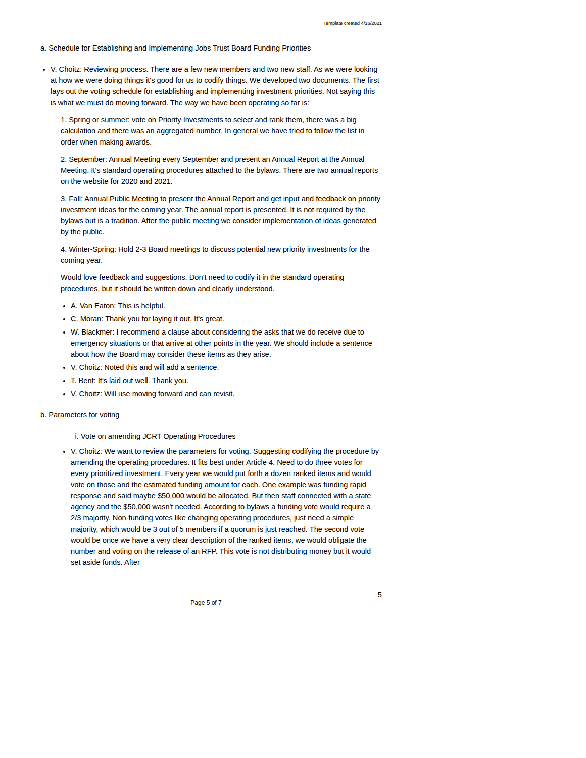Template created 4/16/2021
a. Schedule for Establishing and Implementing Jobs Trust Board Funding Priorities
V. Choitz: Reviewing process. There are a few new members and two new staff. As we were looking at how we were doing things it's good for us to codify things. We developed two documents. The first lays out the voting schedule for establishing and implementing investment priorities. Not saying this is what we must do moving forward. The way we have been operating so far is:
1. Spring or summer: vote on Priority Investments to select and rank them, there was a big calculation and there was an aggregated number. In general we have tried to follow the list in order when making awards.
2. September: Annual Meeting every September and present an Annual Report at the Annual Meeting. It's standard operating procedures attached to the bylaws. There are two annual reports on the website for 2020 and 2021.
3. Fall: Annual Public Meeting to present the Annual Report and get input and feedback on priority investment ideas for the coming year. The annual report is presented. It is not required by the bylaws but is a tradition. After the public meeting we consider implementation of ideas generated by the public.
4. Winter-Spring: Hold 2-3 Board meetings to discuss potential new priority investments for the coming year.
Would love feedback and suggestions. Don't need to codify it in the standard operating procedures, but it should be written down and clearly understood.
A. Van Eaton: This is helpful.
C. Moran: Thank you for laying it out. It's great.
W. Blackmer: I recommend a clause about considering the asks that we do receive due to emergency situations or that arrive at other points in the year. We should include a sentence about how the Board may consider these items as they arise.
V. Choitz: Noted this and will add a sentence.
T. Bent: It's laid out well. Thank you.
V. Choitz: Will use moving forward and can revisit.
b. Parameters for voting
Vote on amending JCRT Operating Procedures
V. Choitz: We want to review the parameters for voting. Suggesting codifying the procedure by amending the operating procedures. It fits best under Article 4. Need to do three votes for every prioritized investment. Every year we would put forth a dozen ranked items and would vote on those and the estimated funding amount for each. One example was funding rapid response and said maybe $50,000 would be allocated. But then staff connected with a state agency and the $50,000 wasn't needed. According to bylaws a funding vote would require a 2/3 majority. Non-funding votes like changing operating procedures, just need a simple majority, which would be 3 out of 5 members if a quorum is just reached. The second vote would be once we have a very clear description of the ranked items, we would obligate the number and voting on the release of an RFP. This vote is not distributing money but it would set aside funds. After
Page 5 of 7 5